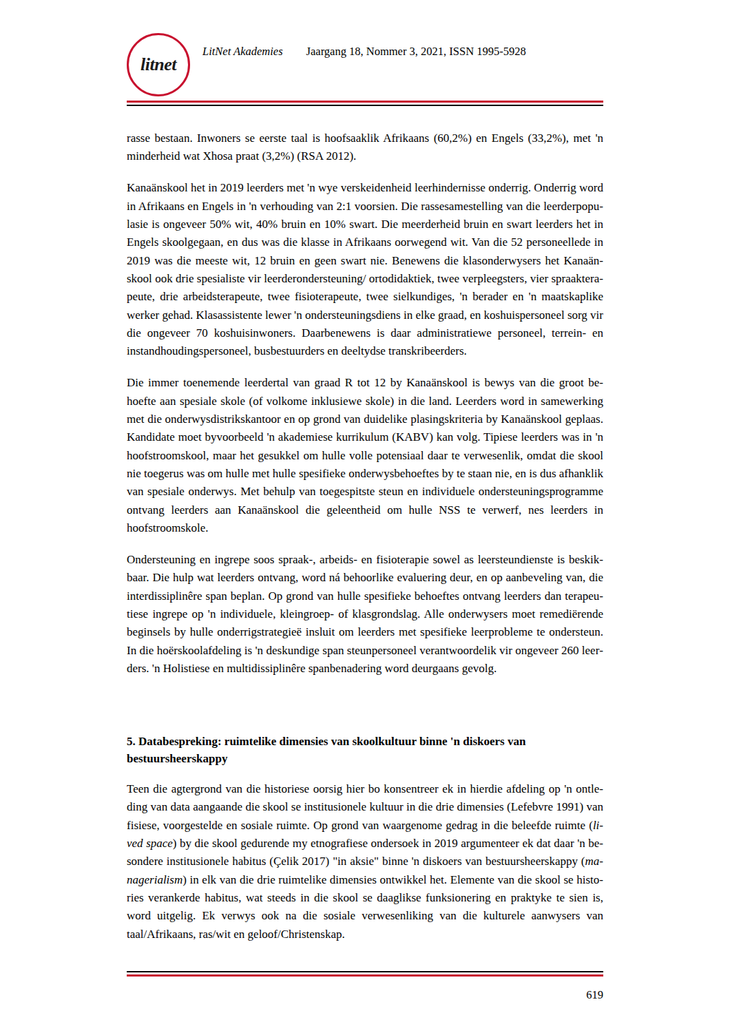litnet
LitNet Akademies
Jaargang 18, Nommer 3, 2021, ISSN 1995-5928
rasse bestaan. Inwoners se eerste taal is hoofsaaklik Afrikaans (60,2%) en Engels (33,2%), met 'n minderheid wat Xhosa praat (3,2%) (RSA 2012).
Kanaänskool het in 2019 leerders met 'n wye verskeidenheid leerhindernisse onderrig. Onderrig word in Afrikaans en Engels in 'n verhouding van 2:1 voorsien. Die rassesamestelling van die leerderpopulasie is ongeveer 50% wit, 40% bruin en 10% swart. Die meerderheid bruin en swart leerders het in Engels skoolgegaan, en dus was die klasse in Afrikaans oorwegend wit. Van die 52 personeellede in 2019 was die meeste wit, 12 bruin en geen swart nie. Benewens die klasonderwysers het Kanaänskool ook drie spesialiste vir leerderondersteuning/ ortodidaktiek, twee verpleegsters, vier spraakterapeute, drie arbeidsterapeute, twee fisio­terapeute, twee sielkundiges, 'n berader en 'n maatskaplike werker gehad. Klasassistente lewer 'n ondersteuningsdiens in elke graad, en koshuispersoneel sorg vir die ongeveer 70 koshuis­inwoners. Daarbenewens is daar administratiewe personeel, terrein- en instandhoudings­personeel, busbestuurders en deeltydse transkribeerders.
Die immer toenemende leerdertal van graad R tot 12 by Kanaänskool is bewys van die groot behoefte aan spesiale skole (of volkome inklusiewe skole) in die land. Leerders word in samewerking met die onderwysdistrikskantoor en op grond van duidelike plasingskriteria by Kanaänskool geplaas. Kandidate moet byvoorbeeld 'n akademiese kurrikulum (KABV) kan volg. Tipiese leerders was in 'n hoofstroomskool, maar het gesukkel om hulle volle potensiaal daar te verwesenlik, omdat die skool nie toegerus was om hulle met hulle spesifieke onderwys­behoeftes by te staan nie, en is dus afhanklik van spesiale onderwys. Met behulp van toegespitste steun en individuele ondersteuningsprogramme ontvang leerders aan Kanaänskool die geleentheid om hulle NSS te verwerf, nes leerders in hoofstroomskole.
Ondersteuning en ingrepe soos spraak-, arbeids- en fisioterapie sowel as leersteundienste is beskikbaar. Die hulp wat leerders ontvang, word ná behoorlike evaluering deur, en op aanbeveling van, die interdissiplinêre span beplan. Op grond van hulle spesifieke behoeftes ontvang leerders dan terapeutiese ingrepe op 'n individuele, kleingroep- of klasgrondslag. Alle onderwysers moet remediërende beginsels by hulle onderrigstrategieë insluit om leerders met spesifieke leerprobleme te ondersteun. In die hoërskoolafdeling is 'n deskundige span steunpersoneel verantwoordelik vir ongeveer 260 leerders. 'n Holistiese en multidissiplinêre spanbenadering word deurgaans gevolg.
5. Databespreking: ruimtelike dimensies van skoolkultuur binne 'n diskoers van bestuursheerskappy
Teen die agtergrond van die historiese oorsig hier bo konsentreer ek in hierdie afdeling op 'n ontleding van data aangaande die skool se institusionele kultuur in die drie dimensies (Lefebvre 1991) van fisiese, voorgestelde en sosiale ruimte. Op grond van waargenome gedrag in die beleefde ruimte (lived space) by die skool gedurende my etnografiese ondersoek in 2019 argumenteer ek dat daar 'n besondere institusionele habitus (Çelik 2017) "in aksie" binne 'n diskoers van bestuursheerskappy (managerialism) in elk van die drie ruimtelike dimensies ontwikkel het. Elemente van die skool se histories verankerde habitus, wat steeds in die skool se daaglikse funksionering en praktyke te sien is, word uitgelig. Ek verwys ook na die sosiale verwesenliking van die kulturele aanwysers van taal/Afrikaans, ras/wit en geloof/Christenskap.
619